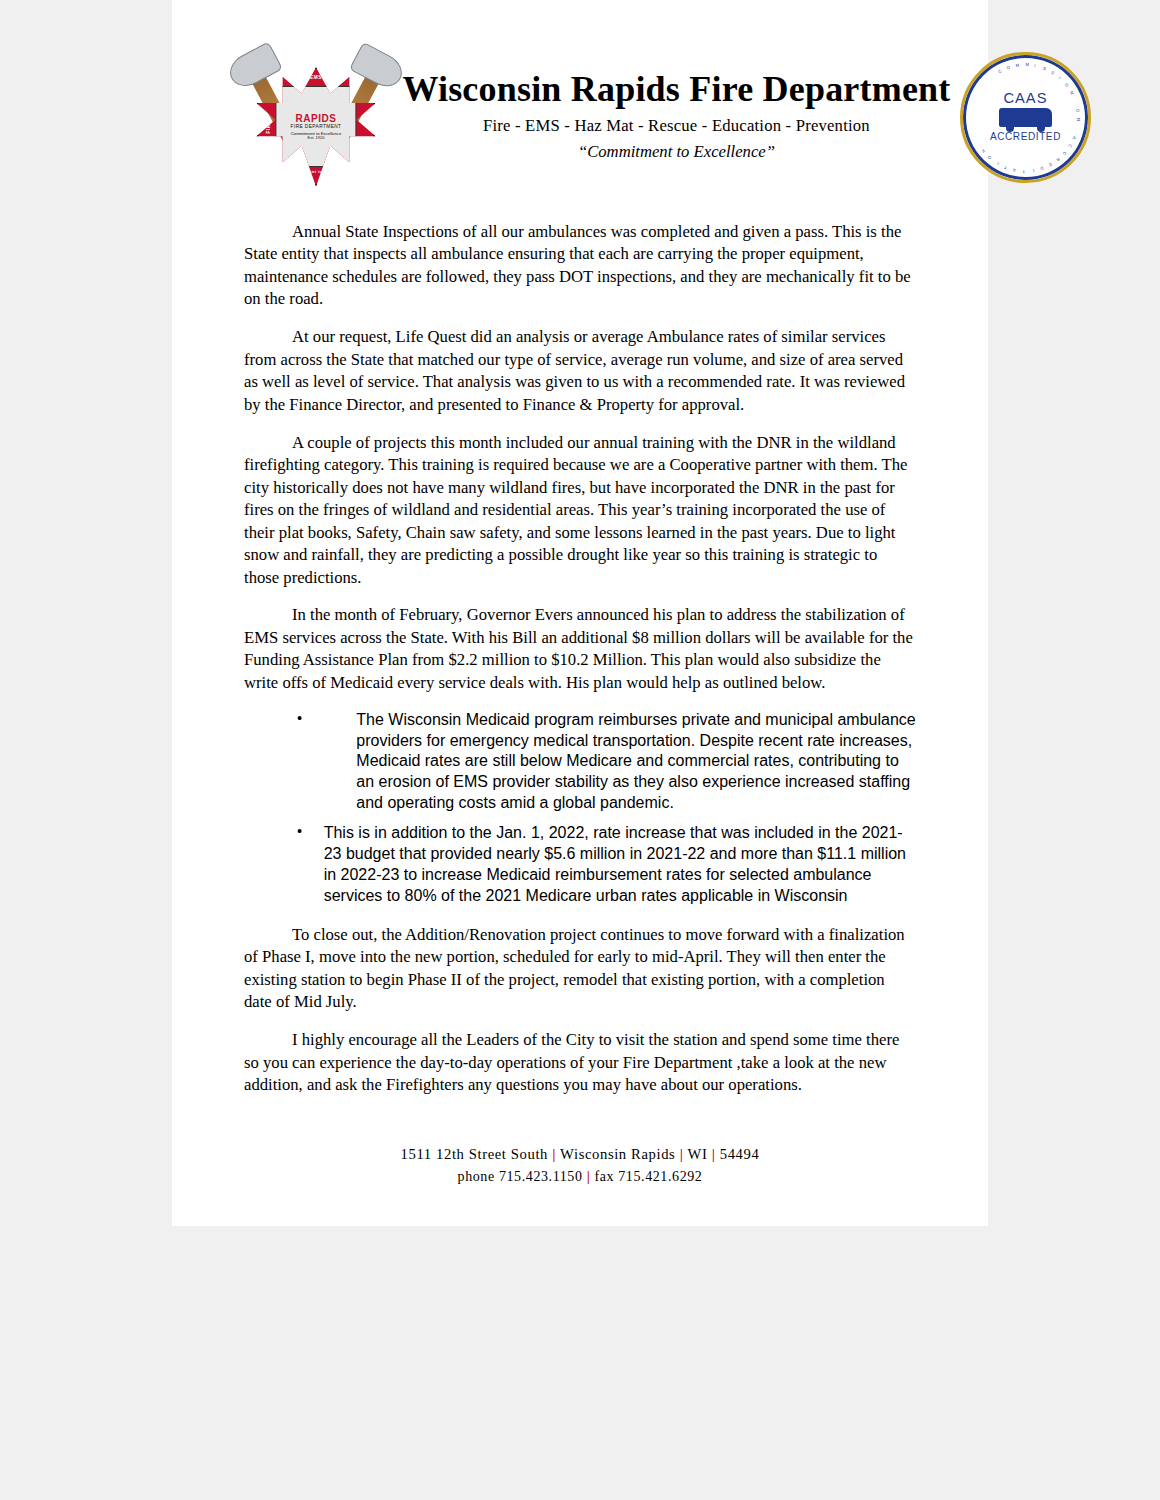EMS FIRE SPECIAL OPS Commitment to Excellence
RAPIDS
FIRE DEPARTMENT
Commitment to Excellence
Est. 1920
Wisconsin Rapids Fire Department
Fire - EMS - Haz Mat - Rescue - Education - Prevention
“Commitment to Excellence”
C O M M I S S I O N O N A C C R E D I T A T I O N
CAAS
ACCREDITED
Annual State Inspections of all our ambulances was completed and given a pass. This is the State entity that inspects all ambulance ensuring that each are carrying the proper equipment, maintenance schedules are followed, they pass DOT inspections, and they are mechanically fit to be on the road.
At our request, Life Quest did an analysis or average Ambulance rates of similar services from across the State that matched our type of service, average run volume, and size of area served as well as level of service. That analysis was given to us with a recommended rate. It was reviewed by the Finance Director, and presented to Finance & Property for approval.
A couple of projects this month included our annual training with the DNR in the wildland firefighting category. This training is required because we are a Cooperative partner with them. The city historically does not have many wildland fires, but have incorporated the DNR in the past for fires on the fringes of wildland and residential areas. This year’s training incorporated the use of their plat books, Safety, Chain saw safety, and some lessons learned in the past years. Due to light snow and rainfall, they are predicting a possible drought like year so this training is strategic to those predictions.
In the month of February, Governor Evers announced his plan to address the stabilization of EMS services across the State. With his Bill an additional $8 million dollars will be available for the Funding Assistance Plan from $2.2 million to $10.2 Million. This plan would also subsidize the write offs of Medicaid every service deals with. His plan would help as outlined below.
The Wisconsin Medicaid program reimburses private and municipal ambulance providers for emergency medical transportation. Despite recent rate increases, Medicaid rates are still below Medicare and commercial rates, contributing to an erosion of EMS provider stability as they also experience increased staffing and operating costs amid a global pandemic.
This is in addition to the Jan. 1, 2022, rate increase that was included in the 2021-23 budget that provided nearly $5.6 million in 2021-22 and more than $11.1 million in 2022-23 to increase Medicaid reimbursement rates for selected ambulance services to 80% of the 2021 Medicare urban rates applicable in Wisconsin
To close out, the Addition/Renovation project continues to move forward with a finalization of Phase I, move into the new portion, scheduled for early to mid-April. They will then enter the existing station to begin Phase II of the project, remodel that existing portion, with a completion date of Mid July.
I highly encourage all the Leaders of the City to visit the station and spend some time there so you can experience the day-to-day operations of your Fire Department ,take a look at the new addition, and ask the Firefighters any questions you may have about our operations.
1511 12th Street South | Wisconsin Rapids | WI | 54494
phone 715.423.1150 | fax 715.421.6292